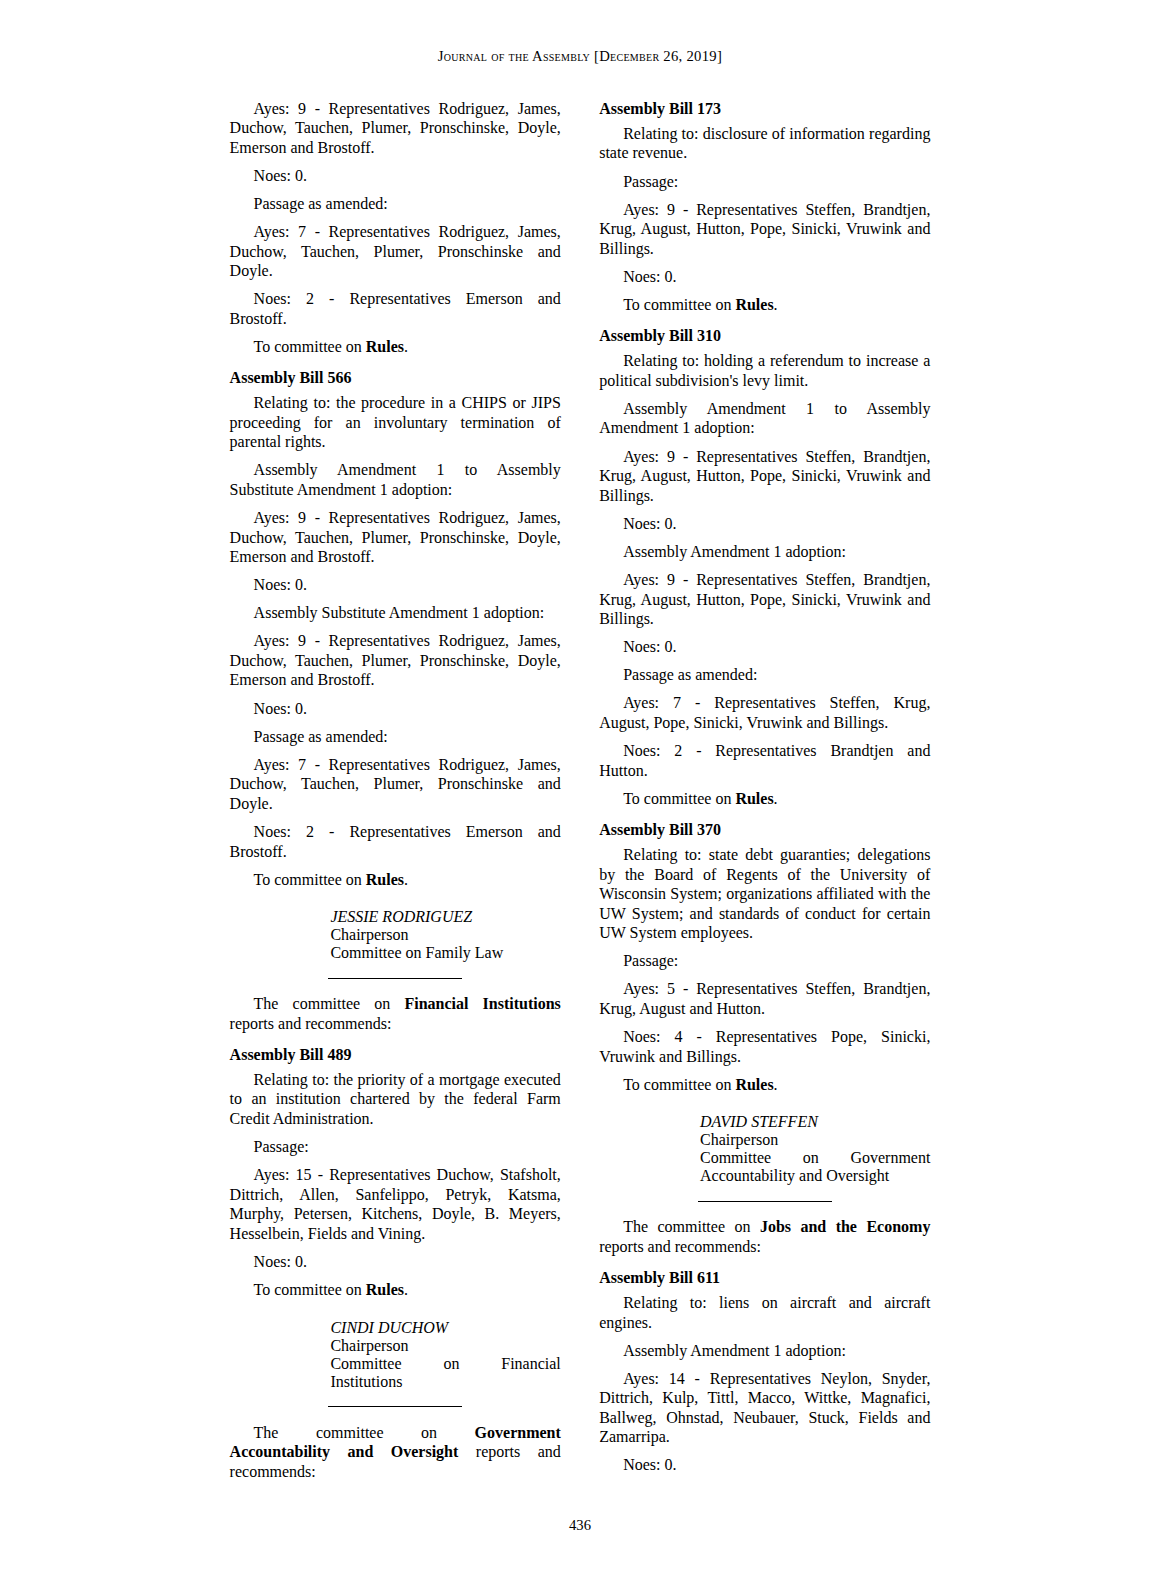Journal of the Assembly [December 26, 2019]
Ayes: 9 - Representatives Rodriguez, James, Duchow, Tauchen, Plumer, Pronschinske, Doyle, Emerson and Brostoff.
Noes: 0.
Passage as amended:
Ayes: 7 - Representatives Rodriguez, James, Duchow, Tauchen, Plumer, Pronschinske and Doyle.
Noes: 2 - Representatives Emerson and Brostoff.
To committee on Rules.
Assembly Bill 566
Relating to: the procedure in a CHIPS or JIPS proceeding for an involuntary termination of parental rights.
Assembly Amendment 1 to Assembly Substitute Amendment 1 adoption:
Ayes: 9 - Representatives Rodriguez, James, Duchow, Tauchen, Plumer, Pronschinske, Doyle, Emerson and Brostoff.
Noes: 0.
Assembly Substitute Amendment 1 adoption:
Ayes: 9 - Representatives Rodriguez, James, Duchow, Tauchen, Plumer, Pronschinske, Doyle, Emerson and Brostoff.
Noes: 0.
Passage as amended:
Ayes: 7 - Representatives Rodriguez, James, Duchow, Tauchen, Plumer, Pronschinske and Doyle.
Noes: 2 - Representatives Emerson and Brostoff.
To committee on Rules.
JESSIE RODRIGUEZ Chairperson Committee on Family Law
The committee on Financial Institutions reports and recommends:
Assembly Bill 489
Relating to: the priority of a mortgage executed to an institution chartered by the federal Farm Credit Administration.
Passage:
Ayes: 15 - Representatives Duchow, Stafsholt, Dittrich, Allen, Sanfelippo, Petryk, Katsma, Murphy, Petersen, Kitchens, Doyle, B. Meyers, Hesselbein, Fields and Vining.
Noes: 0.
To committee on Rules.
CINDI DUCHOW Chairperson Committee on Financial Institutions
The committee on Government Accountability and Oversight reports and recommends:
Assembly Bill 173
Relating to: disclosure of information regarding state revenue.
Passage:
Ayes: 9 - Representatives Steffen, Brandtjen, Krug, August, Hutton, Pope, Sinicki, Vruwink and Billings.
Noes: 0.
To committee on Rules.
Assembly Bill 310
Relating to: holding a referendum to increase a political subdivision's levy limit.
Assembly Amendment 1 to Assembly Amendment 1 adoption:
Ayes: 9 - Representatives Steffen, Brandtjen, Krug, August, Hutton, Pope, Sinicki, Vruwink and Billings.
Noes: 0.
Assembly Amendment 1 adoption:
Ayes: 9 - Representatives Steffen, Brandtjen, Krug, August, Hutton, Pope, Sinicki, Vruwink and Billings.
Noes: 0.
Passage as amended:
Ayes: 7 - Representatives Steffen, Krug, August, Pope, Sinicki, Vruwink and Billings.
Noes: 2 - Representatives Brandtjen and Hutton.
To committee on Rules.
Assembly Bill 370
Relating to: state debt guaranties; delegations by the Board of Regents of the University of Wisconsin System; organizations affiliated with the UW System; and standards of conduct for certain UW System employees.
Passage:
Ayes: 5 - Representatives Steffen, Brandtjen, Krug, August and Hutton.
Noes: 4 - Representatives Pope, Sinicki, Vruwink and Billings.
To committee on Rules.
DAVID STEFFEN Chairperson Committee on Government Accountability and Oversight
The committee on Jobs and the Economy reports and recommends:
Assembly Bill 611
Relating to: liens on aircraft and aircraft engines.
Assembly Amendment 1 adoption:
Ayes: 14 - Representatives Neylon, Snyder, Dittrich, Kulp, Tittl, Macco, Wittke, Magnafici, Ballweg, Ohnstad, Neubauer, Stuck, Fields and Zamarripa.
Noes: 0.
436